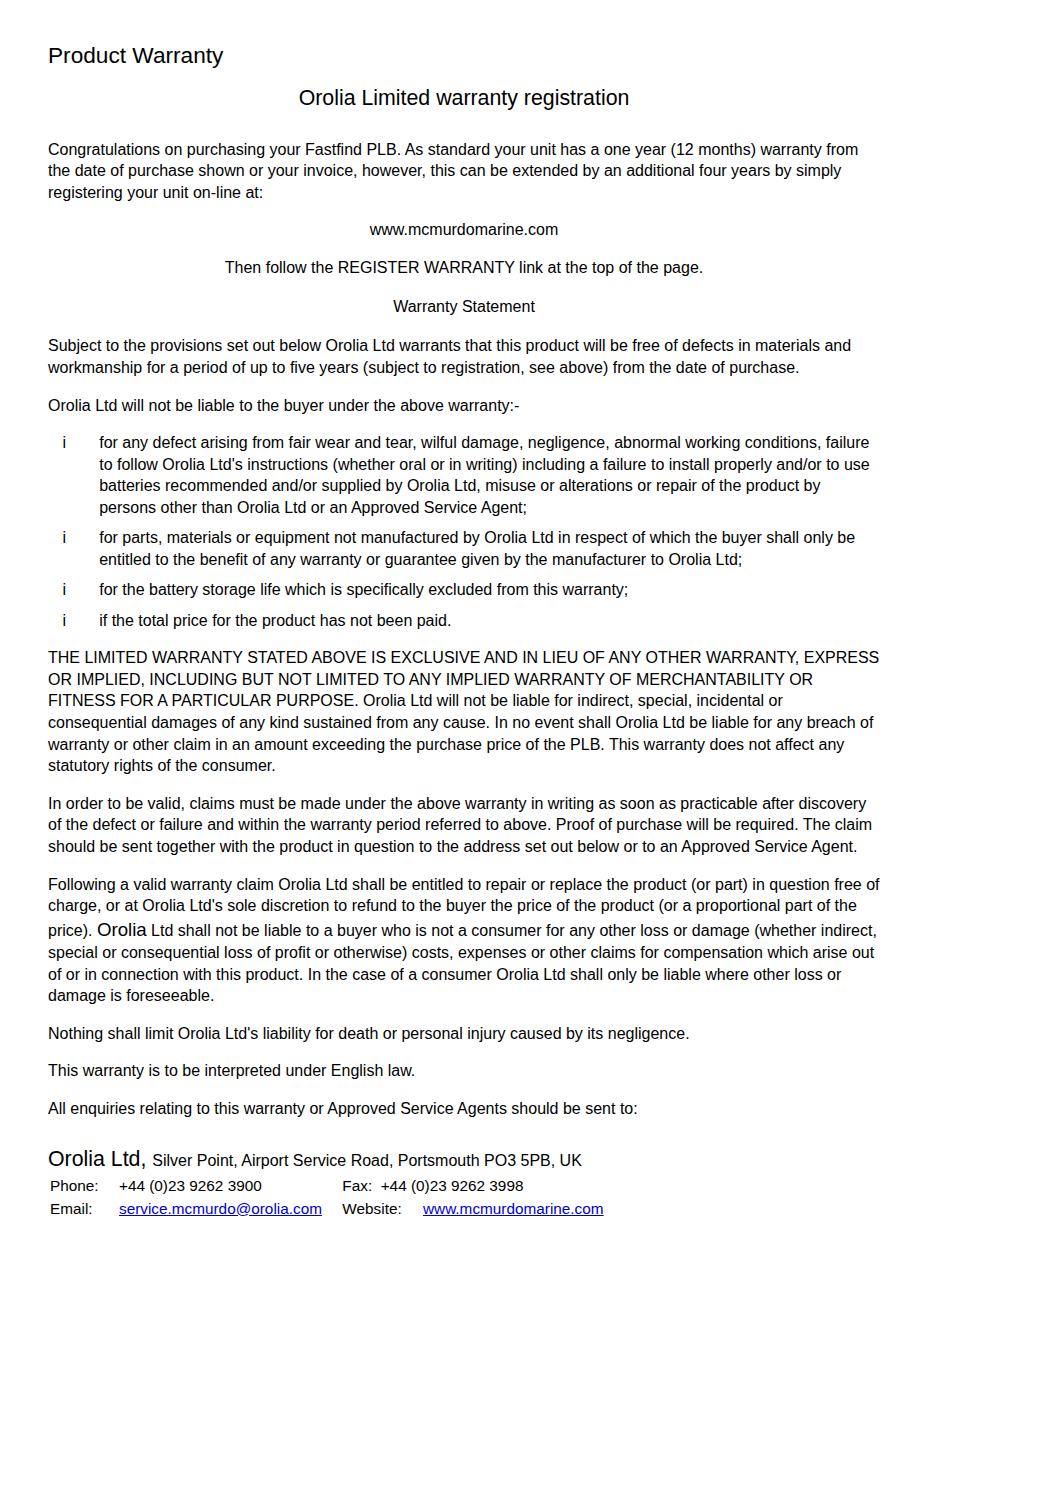Product Warranty
Orolia Limited warranty registration
Congratulations on purchasing your Fastfind PLB. As standard your unit has a one year (12 months) warranty from the date of purchase shown or your invoice, however, this can be extended by an additional four years by simply registering your unit on-line at:
www.mcmurdomarine.com
Then follow the REGISTER WARRANTY link at the top of the page.
Warranty Statement
Subject to the provisions set out below Orolia Ltd warrants that this product will be free of defects in materials and workmanship for a period of up to five years (subject to registration, see above) from the date of purchase.
Orolia Ltd will not be liable to the buyer under the above warranty:-
ifor any defect arising from fair wear and tear, wilful damage, negligence, abnormal working conditions, failure to follow Orolia Ltd's instructions (whether oral or in writing) including a failure to install properly and/or to use batteries recommended and/or supplied by Orolia Ltd, misuse or alterations or repair of the product by persons other than Orolia Ltd or an Approved Service Agent;
ifor parts, materials or equipment not manufactured by Orolia Ltd in respect of which the buyer shall only be entitled to the benefit of any warranty or guarantee given by the manufacturer to Orolia Ltd;
ifor the battery storage life which is specifically excluded from this warranty;
iif the total price for the product has not been paid.
THE LIMITED WARRANTY STATED ABOVE IS EXCLUSIVE AND IN LIEU OF ANY OTHER WARRANTY, EXPRESS OR IMPLIED, INCLUDING BUT NOT LIMITED TO ANY IMPLIED WARRANTY OF MERCHANTABILITY OR FITNESS FOR A PARTICULAR PURPOSE. Orolia Ltd will not be liable for indirect, special, incidental or consequential damages of any kind sustained from any cause. In no event shall Orolia Ltd be liable for any breach of warranty or other claim in an amount exceeding the purchase price of the PLB. This warranty does not affect any statutory rights of the consumer.
In order to be valid, claims must be made under the above warranty in writing as soon as practicable after discovery of the defect or failure and within the warranty period referred to above. Proof of purchase will be required. The claim should be sent together with the product in question to the address set out below or to an Approved Service Agent.
Following a valid warranty claim Orolia Ltd shall be entitled to repair or replace the product (or part) in question free of charge, or at Orolia Ltd's sole discretion to refund to the buyer the price of the product (or a proportional part of the price). Orolia Ltd shall not be liable to a buyer who is not a consumer for any other loss or damage (whether indirect, special or consequential loss of profit or otherwise) costs, expenses or other claims for compensation which arise out of or in connection with this product. In the case of a consumer Orolia Ltd shall only be liable where other loss or damage is foreseeable.
Nothing shall limit Orolia Ltd's liability for death or personal injury caused by its negligence.
This warranty is to be interpreted under English law.
All enquiries relating to this warranty or Approved Service Agents should be sent to:
Orolia Ltd, Silver Point, Airport Service Road, Portsmouth PO3 5PB, UK
| Phone: | +44 (0)23 9262 3900 | Fax: +44 (0)23 9262 3998 |
| Email: | service.mcmurdo@orolia.com | Website: www.mcmurdomarine.com |